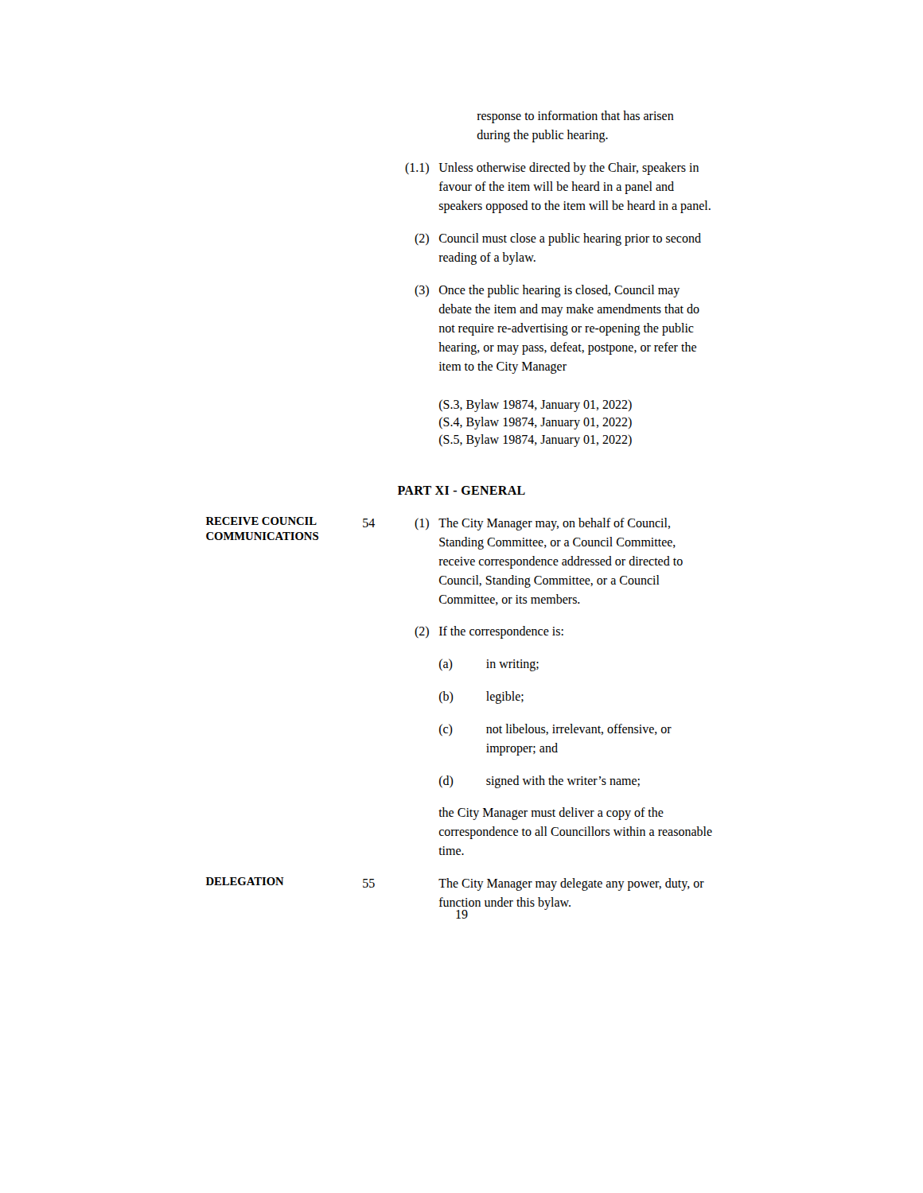response to information that has arisen during the public hearing.
(1.1)
Unless otherwise directed by the Chair, speakers in favour of the item will be heard in a panel and speakers opposed to the item will be heard in a panel.
(2)
Council must close a public hearing prior to second reading of a bylaw.
(3)
Once the public hearing is closed, Council may debate the item and may make amendments that do not require re-advertising or re-opening the public hearing, or may pass, defeat, postpone, or refer the item to the City Manager
(S.3, Bylaw 19874, January 01, 2022)
(S.4, Bylaw 19874, January 01, 2022)
(S.5, Bylaw 19874, January 01, 2022)
PART XI - GENERAL
Receive Council Communications
54
(1)
The City Manager may, on behalf of Council, Standing Committee, or a Council Committee, receive correspondence addressed or directed to Council, Standing Committee, or a Council Committee, or its members.
(2)
If the correspondence is:
(a)
in writing;
(b)
legible;
(c)
not libelous, irrelevant, offensive, or improper; and
(d)
signed with the writer’s name;
the City Manager must deliver a copy of the correspondence to all Councillors within a reasonable time.
Delegation
55
The City Manager may delegate any power, duty, or function under this bylaw.
19